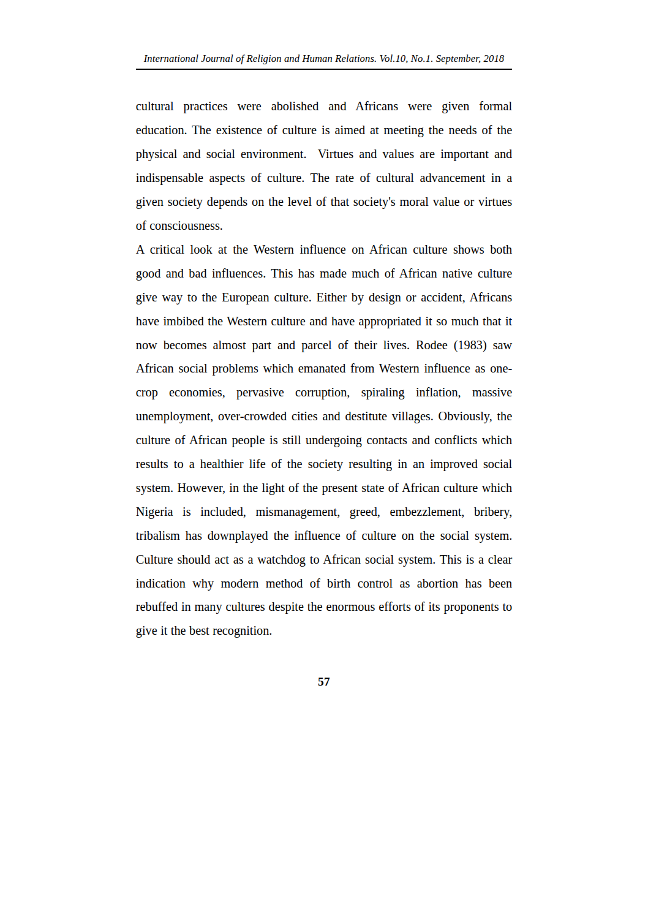International Journal of Religion and Human Relations. Vol.10, No.1. September, 2018
cultural practices were abolished and Africans were given formal education. The existence of culture is aimed at meeting the needs of the physical and social environment. Virtues and values are important and indispensable aspects of culture. The rate of cultural advancement in a given society depends on the level of that society's moral value or virtues of consciousness.
A critical look at the Western influence on African culture shows both good and bad influences. This has made much of African native culture give way to the European culture. Either by design or accident, Africans have imbibed the Western culture and have appropriated it so much that it now becomes almost part and parcel of their lives. Rodee (1983) saw African social problems which emanated from Western influence as one-crop economies, pervasive corruption, spiraling inflation, massive unemployment, over-crowded cities and destitute villages. Obviously, the culture of African people is still undergoing contacts and conflicts which results to a healthier life of the society resulting in an improved social system. However, in the light of the present state of African culture which Nigeria is included, mismanagement, greed, embezzlement, bribery, tribalism has downplayed the influence of culture on the social system. Culture should act as a watchdog to African social system. This is a clear indication why modern method of birth control as abortion has been rebuffed in many cultures despite the enormous efforts of its proponents to give it the best recognition.
57